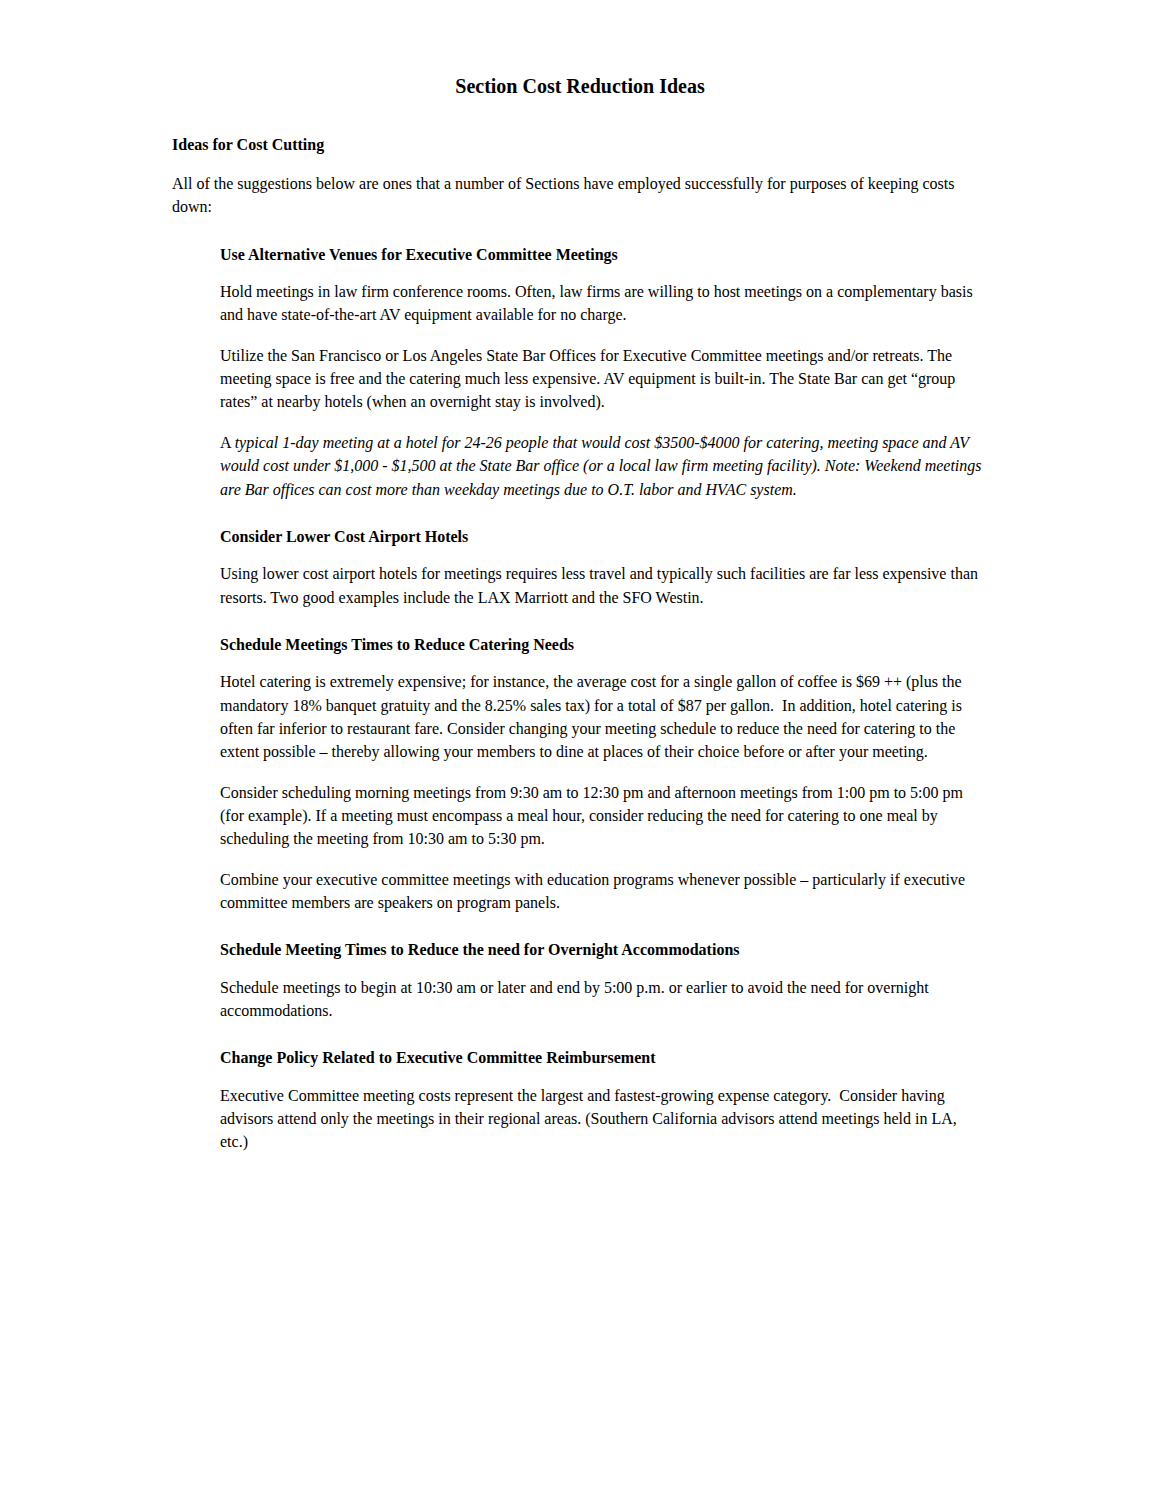Section Cost Reduction Ideas
Ideas for Cost Cutting
All of the suggestions below are ones that a number of Sections have employed successfully for purposes of keeping costs down:
Use Alternative Venues for Executive Committee Meetings
Hold meetings in law firm conference rooms. Often, law firms are willing to host meetings on a complementary basis and have state-of-the-art AV equipment available for no charge.
Utilize the San Francisco or Los Angeles State Bar Offices for Executive Committee meetings and/or retreats. The meeting space is free and the catering much less expensive. AV equipment is built-in. The State Bar can get “group rates” at nearby hotels (when an overnight stay is involved).
A typical 1-day meeting at a hotel for 24-26 people that would cost $3500-$4000 for catering, meeting space and AV would cost under $1,000 - $1,500 at the State Bar office (or a local law firm meeting facility). Note: Weekend meetings are Bar offices can cost more than weekday meetings due to O.T. labor and HVAC system.
Consider Lower Cost Airport Hotels
Using lower cost airport hotels for meetings requires less travel and typically such facilities are far less expensive than resorts. Two good examples include the LAX Marriott and the SFO Westin.
Schedule Meetings Times to Reduce Catering Needs
Hotel catering is extremely expensive; for instance, the average cost for a single gallon of coffee is $69 ++ (plus the mandatory 18% banquet gratuity and the 8.25% sales tax) for a total of $87 per gallon. In addition, hotel catering is often far inferior to restaurant fare. Consider changing your meeting schedule to reduce the need for catering to the extent possible – thereby allowing your members to dine at places of their choice before or after your meeting.
Consider scheduling morning meetings from 9:30 am to 12:30 pm and afternoon meetings from 1:00 pm to 5:00 pm (for example). If a meeting must encompass a meal hour, consider reducing the need for catering to one meal by scheduling the meeting from 10:30 am to 5:30 pm.
Combine your executive committee meetings with education programs whenever possible – particularly if executive committee members are speakers on program panels.
Schedule Meeting Times to Reduce the need for Overnight Accommodations
Schedule meetings to begin at 10:30 am or later and end by 5:00 p.m. or earlier to avoid the need for overnight accommodations.
Change Policy Related to Executive Committee Reimbursement
Executive Committee meeting costs represent the largest and fastest-growing expense category. Consider having advisors attend only the meetings in their regional areas. (Southern California advisors attend meetings held in LA, etc.)